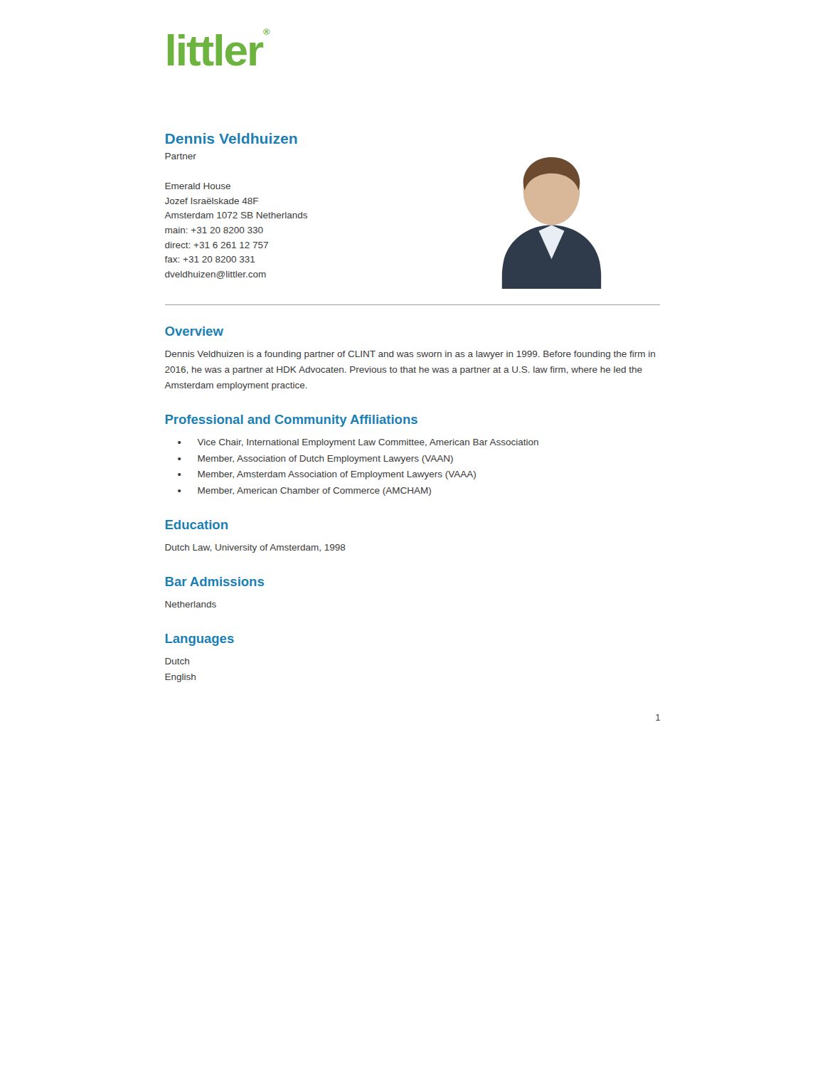littler®
Dennis Veldhuizen
Partner
Emerald House
Jozef Israëlskade 48F
Amsterdam 1072 SB Netherlands
main: +31 20 8200 330
direct: +31 6 261 12 757
fax: +31 20 8200 331
dveldhuizen@littler.com
Overview
Dennis Veldhuizen is a founding partner of CLINT and was sworn in as a lawyer in 1999. Before founding the firm in 2016, he was a partner at HDK Advocaten. Previous to that he was a partner at a U.S. law firm, where he led the Amsterdam employment practice.
Professional and Community Affiliations
Vice Chair, International Employment Law Committee, American Bar Association
Member, Association of Dutch Employment Lawyers (VAAN)
Member, Amsterdam Association of Employment Lawyers (VAAA)
Member, American Chamber of Commerce (AMCHAM)
Education
Dutch Law, University of Amsterdam, 1998
Bar Admissions
Netherlands
Languages
Dutch
English
1